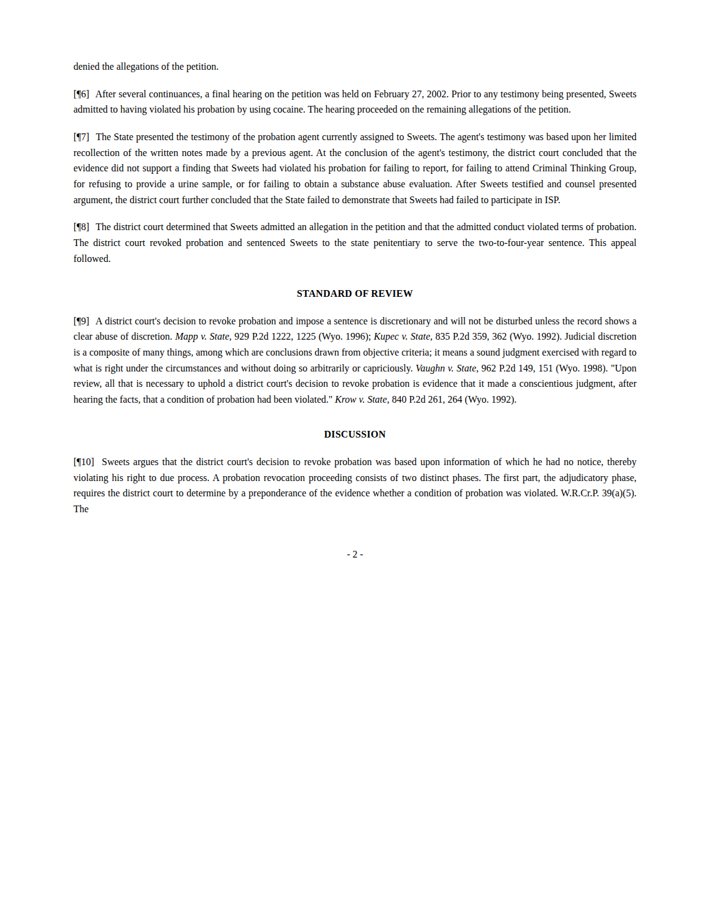denied the allegations of the petition.
[¶6] After several continuances, a final hearing on the petition was held on February 27, 2002. Prior to any testimony being presented, Sweets admitted to having violated his probation by using cocaine. The hearing proceeded on the remaining allegations of the petition.
[¶7] The State presented the testimony of the probation agent currently assigned to Sweets. The agent's testimony was based upon her limited recollection of the written notes made by a previous agent. At the conclusion of the agent's testimony, the district court concluded that the evidence did not support a finding that Sweets had violated his probation for failing to report, for failing to attend Criminal Thinking Group, for refusing to provide a urine sample, or for failing to obtain a substance abuse evaluation. After Sweets testified and counsel presented argument, the district court further concluded that the State failed to demonstrate that Sweets had failed to participate in ISP.
[¶8] The district court determined that Sweets admitted an allegation in the petition and that the admitted conduct violated terms of probation. The district court revoked probation and sentenced Sweets to the state penitentiary to serve the two-to-four-year sentence. This appeal followed.
Standard of Review
[¶9] A district court's decision to revoke probation and impose a sentence is discretionary and will not be disturbed unless the record shows a clear abuse of discretion. Mapp v. State, 929 P.2d 1222, 1225 (Wyo. 1996); Kupec v. State, 835 P.2d 359, 362 (Wyo. 1992). Judicial discretion is a composite of many things, among which are conclusions drawn from objective criteria; it means a sound judgment exercised with regard to what is right under the circumstances and without doing so arbitrarily or capriciously. Vaughn v. State, 962 P.2d 149, 151 (Wyo. 1998). "Upon review, all that is necessary to uphold a district court's decision to revoke probation is evidence that it made a conscientious judgment, after hearing the facts, that a condition of probation had been violated." Krow v. State, 840 P.2d 261, 264 (Wyo. 1992).
Discussion
[¶10] Sweets argues that the district court's decision to revoke probation was based upon information of which he had no notice, thereby violating his right to due process. A probation revocation proceeding consists of two distinct phases. The first part, the adjudicatory phase, requires the district court to determine by a preponderance of the evidence whether a condition of probation was violated. W.R.Cr.P. 39(a)(5). The
- 2 -